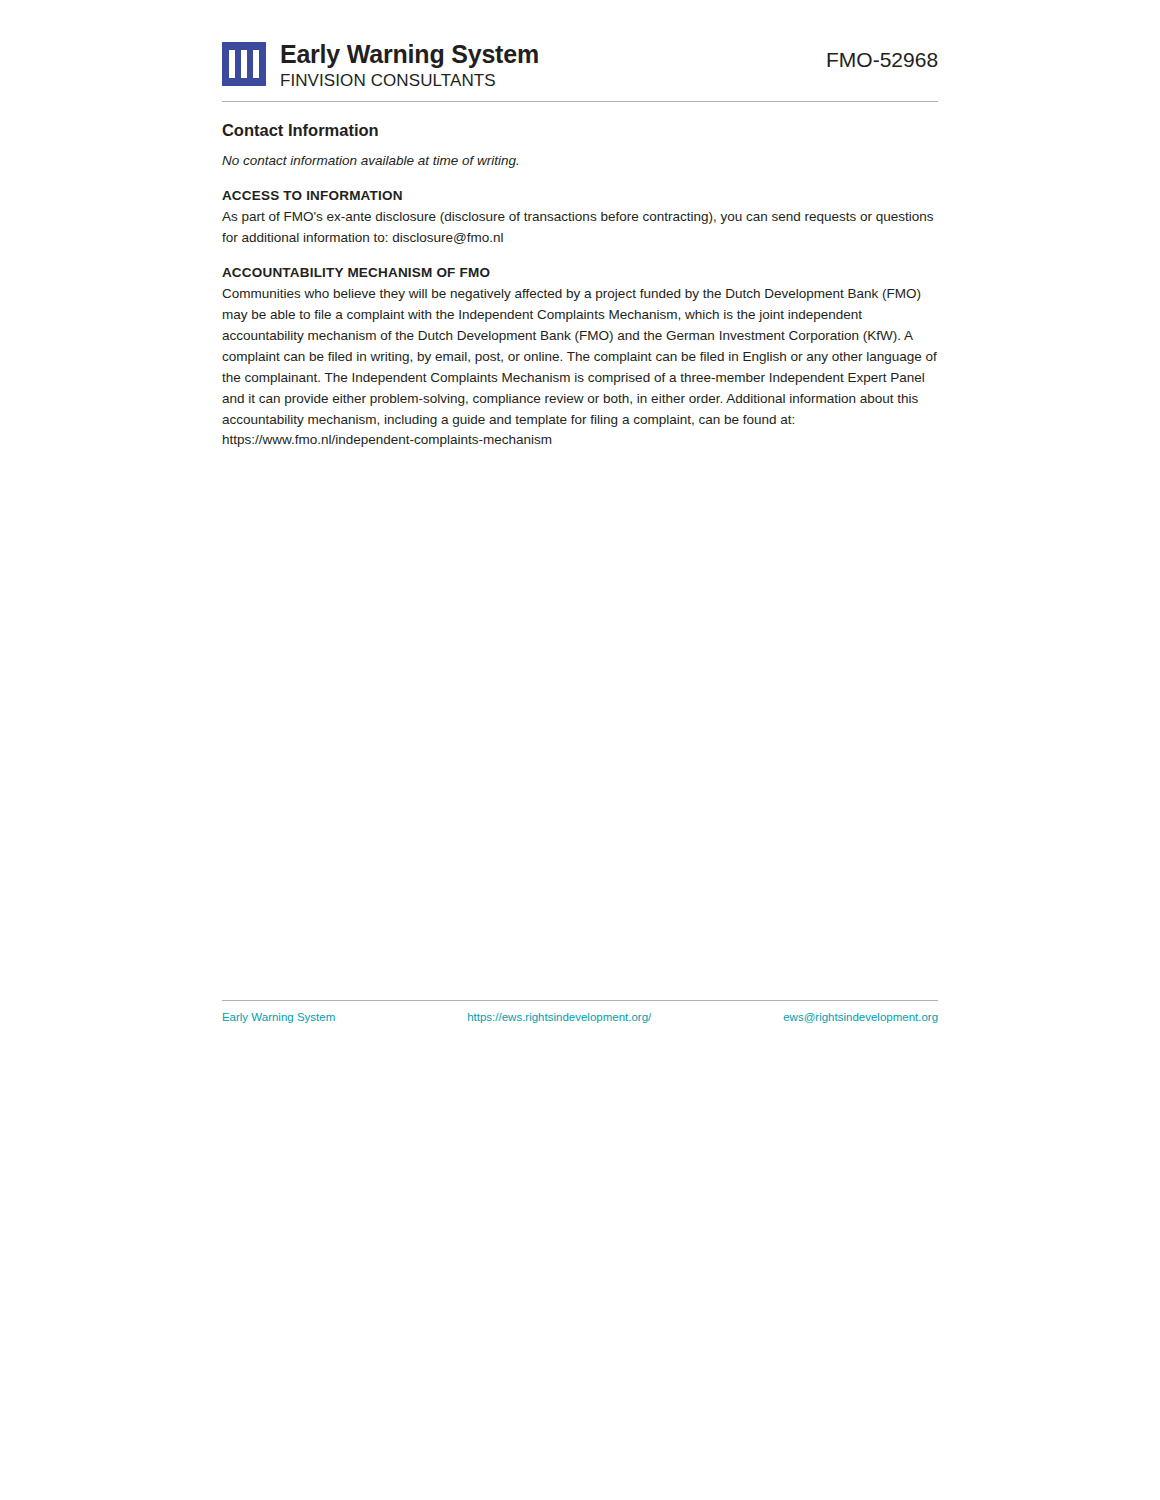Early Warning System
FINVISION CONSULTANTS
FMO-52968
Contact Information
No contact information available at time of writing.
ACCESS TO INFORMATION
As part of FMO's ex-ante disclosure (disclosure of transactions before contracting), you can send requests or questions for additional information to: disclosure@fmo.nl
ACCOUNTABILITY MECHANISM OF FMO
Communities who believe they will be negatively affected by a project funded by the Dutch Development Bank (FMO) may be able to file a complaint with the Independent Complaints Mechanism, which is the joint independent accountability mechanism of the Dutch Development Bank (FMO) and the German Investment Corporation (KfW). A complaint can be filed in writing, by email, post, or online. The complaint can be filed in English or any other language of the complainant. The Independent Complaints Mechanism is comprised of a three-member Independent Expert Panel and it can provide either problem-solving, compliance review or both, in either order. Additional information about this accountability mechanism, including a guide and template for filing a complaint, can be found at: https://www.fmo.nl/independent-complaints-mechanism
Early Warning System
https://ews.rightsindevelopment.org/
ews@rightsindevelopment.org